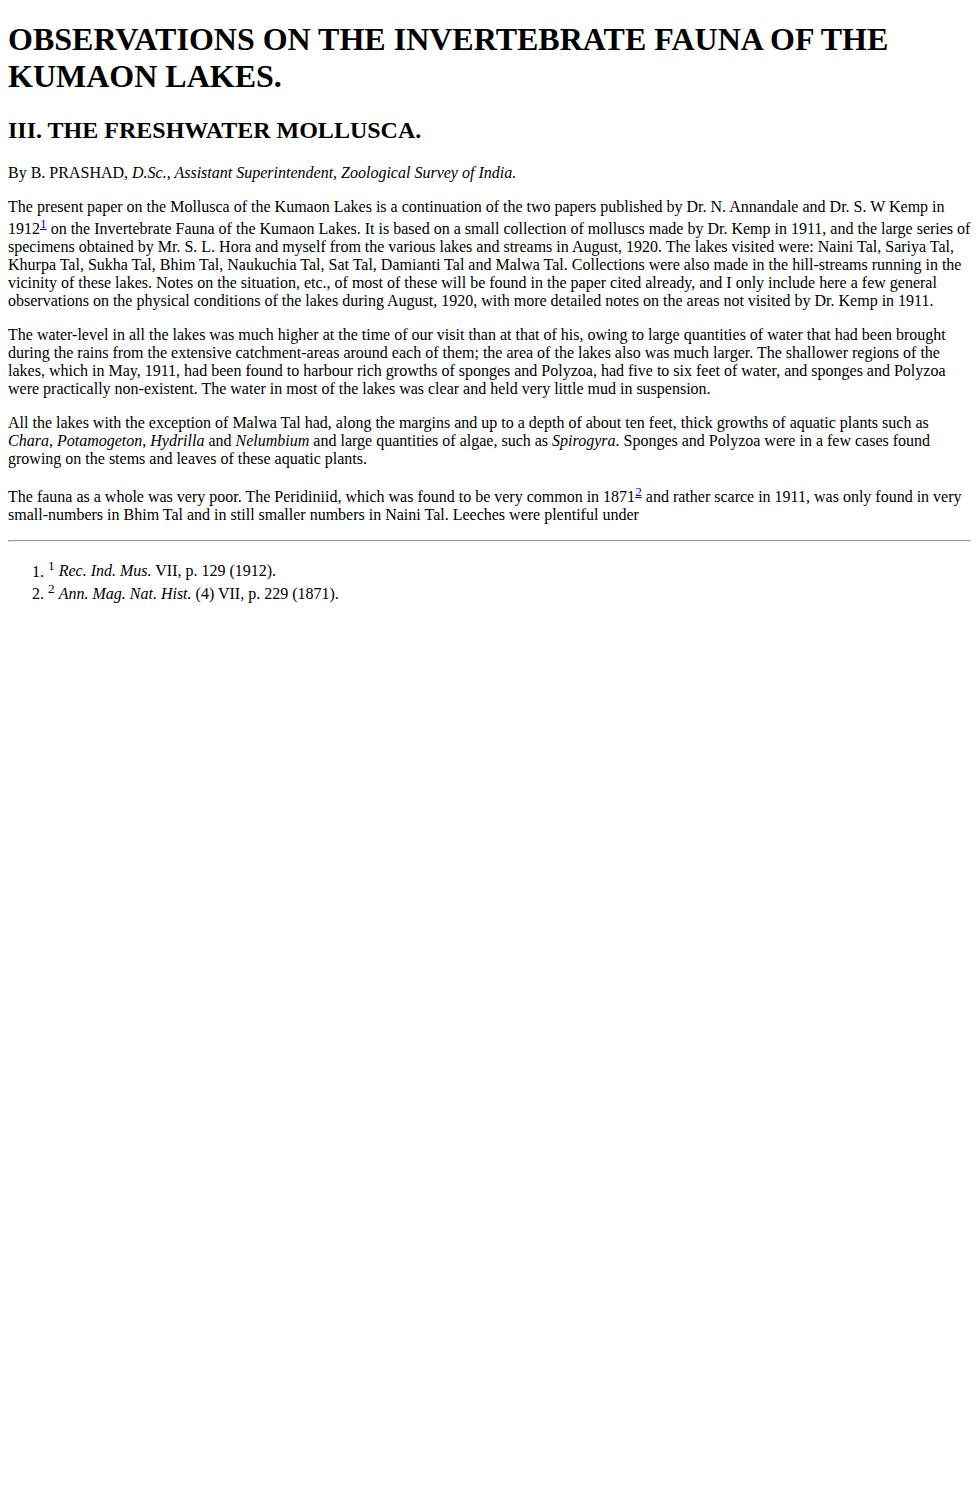OBSERVATIONS ON THE INVERTEBRATE FAUNA OF THE KUMAON LAKES.
III. THE FRESHWATER MOLLUSCA.
By B. PRASHAD, D.Sc., Assistant Superintendent, Zoological Survey of India.
The present paper on the Mollusca of the Kumaon Lakes is a continuation of the two papers published by Dr. N. Annandale and Dr. S. W Kemp in 19121 on the Invertebrate Fauna of the Kumaon Lakes. It is based on a small collection of molluscs made by Dr. Kemp in 1911, and the large series of specimens obtained by Mr. S. L. Hora and myself from the various lakes and streams in August, 1920. The lakes visited were: Naini Tal, Sariya Tal, Khurpa Tal, Sukha Tal, Bhim Tal, Naukuchia Tal, Sat Tal, Damianti Tal and Malwa Tal. Collections were also made in the hill-streams running in the vicinity of these lakes. Notes on the situation, etc., of most of these will be found in the paper cited already, and I only include here a few general observations on the physical conditions of the lakes during August, 1920, with more detailed notes on the areas not visited by Dr. Kemp in 1911.
The water-level in all the lakes was much higher at the time of our visit than at that of his, owing to large quantities of water that had been brought during the rains from the extensive catchment-areas around each of them; the area of the lakes also was much larger. The shallower regions of the lakes, which in May, 1911, had been found to harbour rich growths of sponges and Polyzoa, had five to six feet of water, and sponges and Polyzoa were practically non-existent. The water in most of the lakes was clear and held very little mud in suspension.
All the lakes with the exception of Malwa Tal had, along the margins and up to a depth of about ten feet, thick growths of aquatic plants such as Chara, Potamogeton, Hydrilla and Nelumbium and large quantities of algae, such as Spirogyra. Sponges and Polyzoa were in a few cases found growing on the stems and leaves of these aquatic plants.
The fauna as a whole was very poor. The Peridiniid, which was found to be very common in 18712 and rather scarce in 1911, was only found in very small-numbers in Bhim Tal and in still smaller numbers in Naini Tal. Leeches were plentiful under
1 Rec. Ind. Mus. VII, p. 129 (1912).
2 Ann. Mag. Nat. Hist. (4) VII, p. 229 (1871).